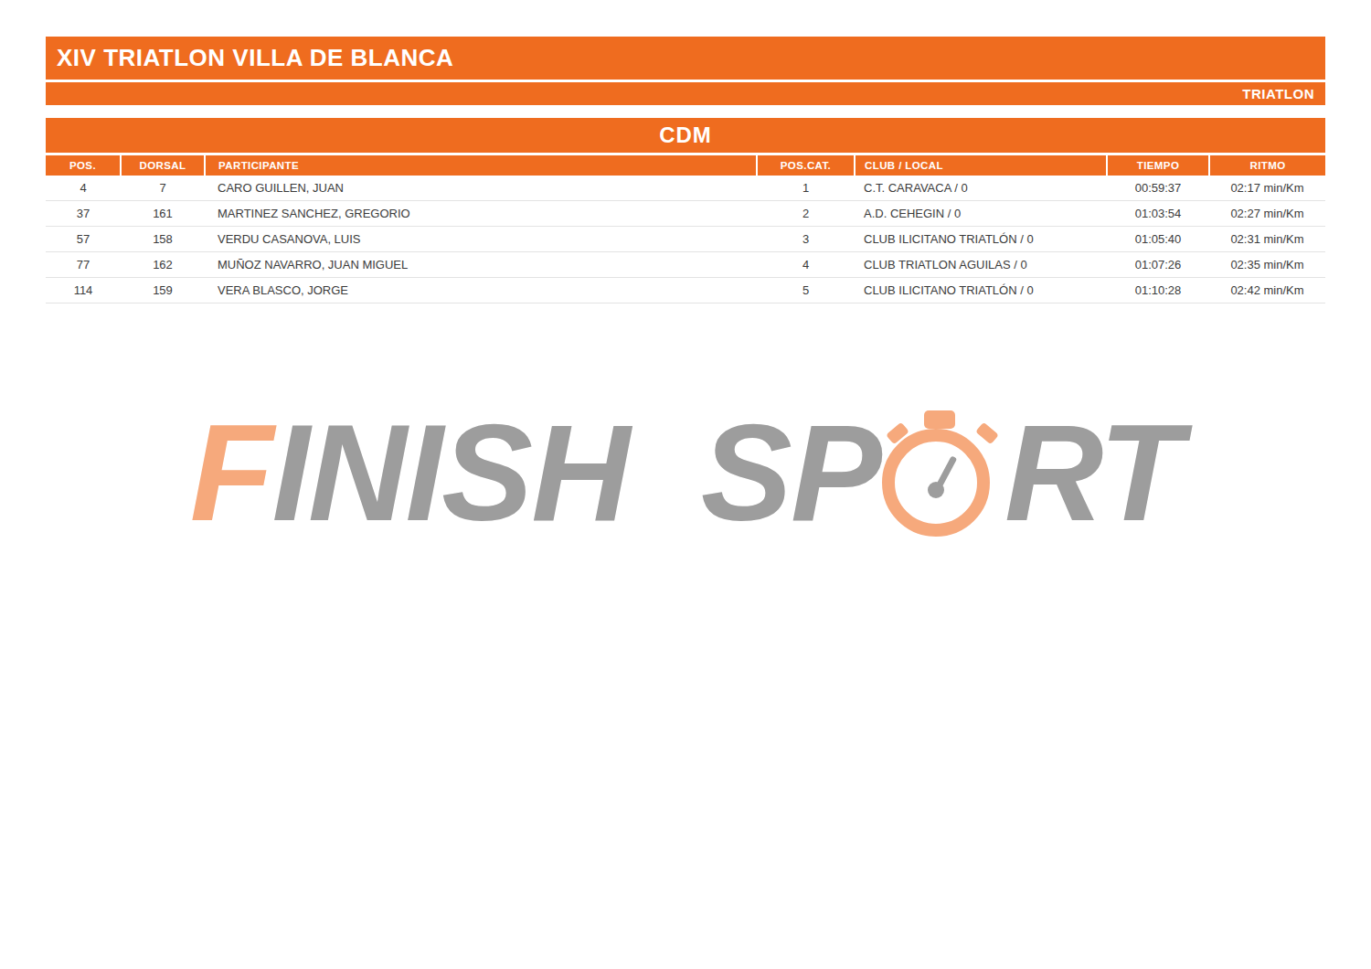XIV TRIATLON VILLA DE BLANCA
TRIATLON
CDM
| POS. | DORSAL | PARTICIPANTE | POS.CAT. | CLUB / LOCAL | TIEMPO | RITMO |
| --- | --- | --- | --- | --- | --- | --- |
| 4 | 7 | CARO GUILLEN, JUAN | 1 | C.T. CARAVACA / 0 | 00:59:37 | 02:17 min/Km |
| 37 | 161 | MARTINEZ SANCHEZ, GREGORIO | 2 | A.D. CEHEGIN / 0 | 01:03:54 | 02:27 min/Km |
| 57 | 158 | VERDU CASANOVA, LUIS | 3 | CLUB ILICITANO TRIATLÓN / 0 | 01:05:40 | 02:31 min/Km |
| 77 | 162 | MUÑOZ NAVARRO, JUAN MIGUEL | 4 | CLUB TRIATLON AGUILAS / 0 | 01:07:26 | 02:35 min/Km |
| 114 | 159 | VERA BLASCO, JORGE | 5 | CLUB ILICITANO TRIATLÓN / 0 | 01:10:28 | 02:42 min/Km |
FINISH SP RT